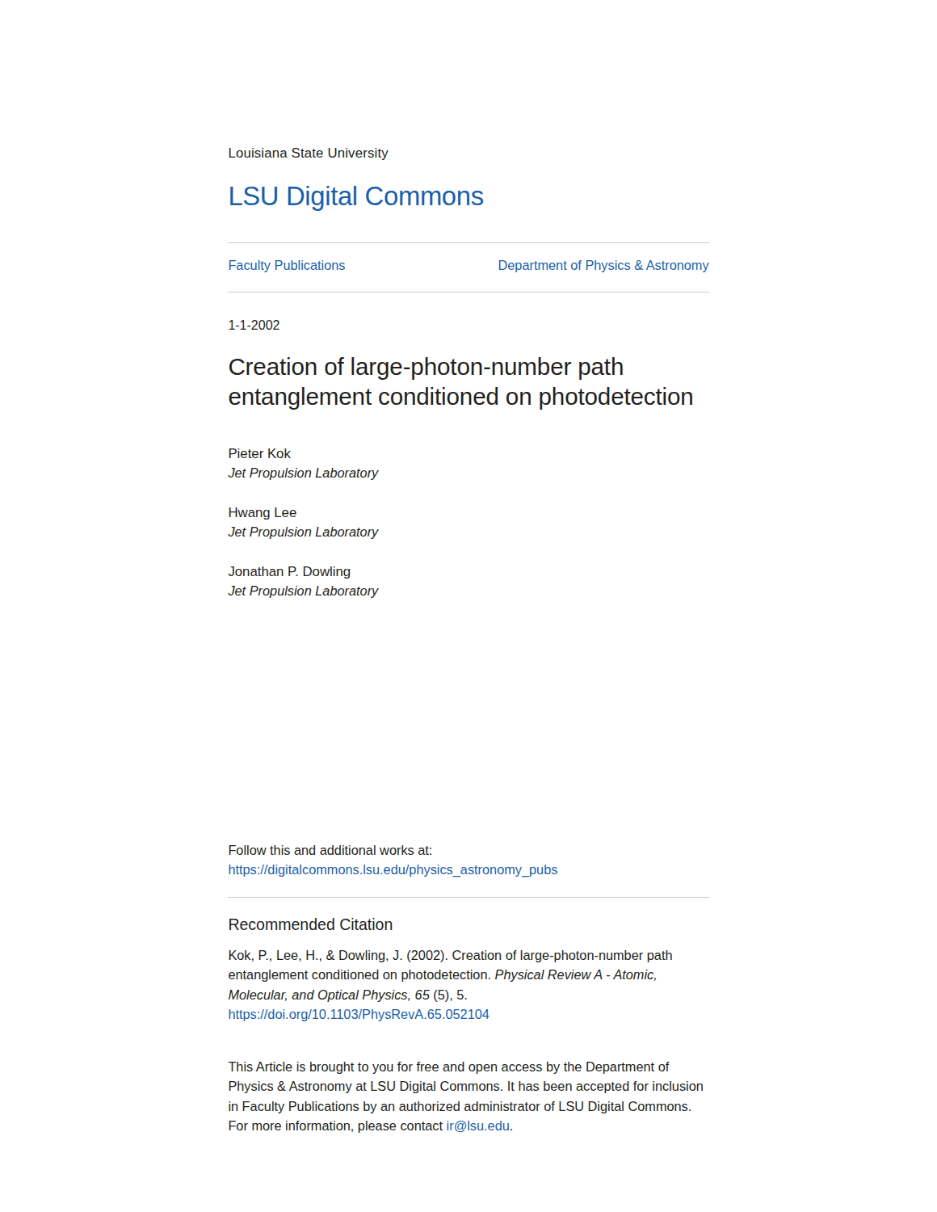Louisiana State University
LSU Digital Commons
Faculty Publications
Department of Physics & Astronomy
1-1-2002
Creation of large-photon-number path entanglement conditioned on photodetection
Pieter Kok
Jet Propulsion Laboratory
Hwang Lee
Jet Propulsion Laboratory
Jonathan P. Dowling
Jet Propulsion Laboratory
Follow this and additional works at: https://digitalcommons.lsu.edu/physics_astronomy_pubs
Recommended Citation
Kok, P., Lee, H., & Dowling, J. (2002). Creation of large-photon-number path entanglement conditioned on photodetection. Physical Review A - Atomic, Molecular, and Optical Physics, 65 (5), 5. https://doi.org/10.1103/PhysRevA.65.052104
This Article is brought to you for free and open access by the Department of Physics & Astronomy at LSU Digital Commons. It has been accepted for inclusion in Faculty Publications by an authorized administrator of LSU Digital Commons. For more information, please contact ir@lsu.edu.